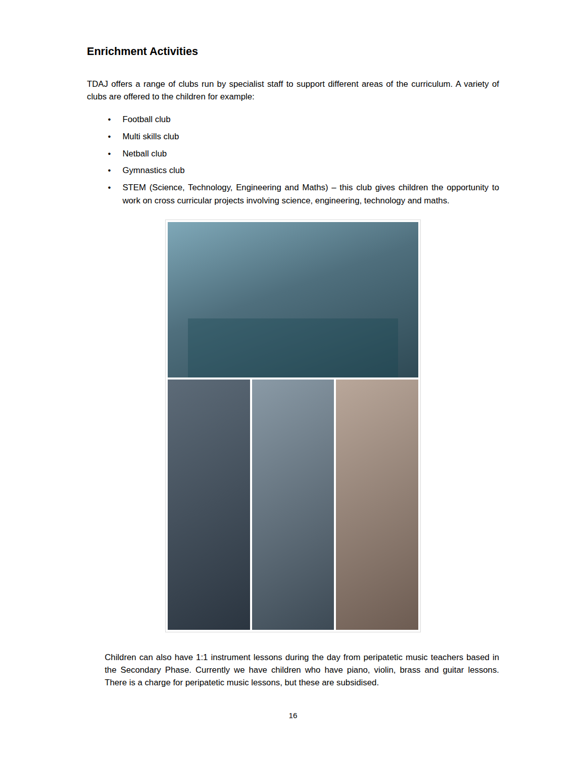Enrichment Activities
TDAJ offers a range of clubs run by specialist staff to support different areas of the curriculum. A variety of clubs are offered to the children for example:
Football club
Multi skills club
Netball club
Gymnastics club
STEM (Science, Technology, Engineering and Maths) – this club gives children the opportunity to work on cross curricular projects involving science, engineering, technology and maths.
Children can also have 1:1 instrument lessons during the day from peripatetic music teachers based in the Secondary Phase. Currently we have children who have piano, violin, brass and guitar lessons. There is a charge for peripatetic music lessons, but these are subsidised.
16